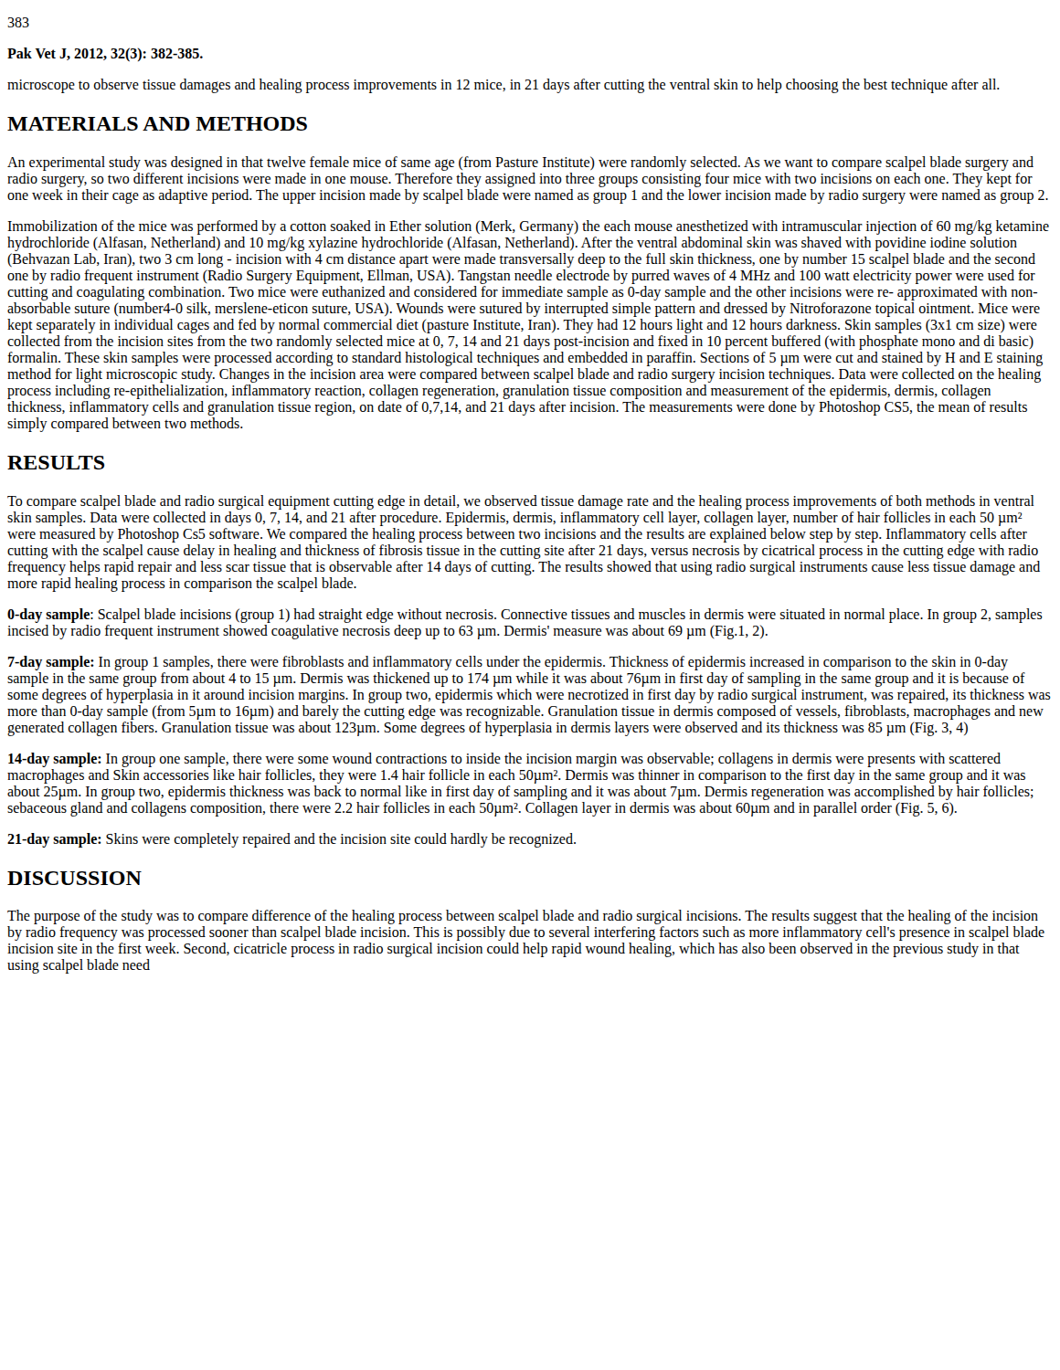383
Pak Vet J, 2012, 32(3): 382-385.
microscope to observe tissue damages and healing process improvements in 12 mice, in 21 days after cutting the ventral skin to help choosing the best technique after all.
MATERIALS AND METHODS
An experimental study was designed in that twelve female mice of same age (from Pasture Institute) were randomly selected. As we want to compare scalpel blade surgery and radio surgery, so two different incisions were made in one mouse. Therefore they assigned into three groups consisting four mice with two incisions on each one. They kept for one week in their cage as adaptive period. The upper incision made by scalpel blade were named as group 1 and the lower incision made by radio surgery were named as group 2.
Immobilization of the mice was performed by a cotton soaked in Ether solution (Merk, Germany) the each mouse anesthetized with intramuscular injection of 60 mg/kg ketamine hydrochloride (Alfasan, Netherland) and 10 mg/kg xylazine hydrochloride (Alfasan, Netherland). After the ventral abdominal skin was shaved with povidine iodine solution (Behvazan Lab, Iran), two 3 cm long - incision with 4 cm distance apart were made transversally deep to the full skin thickness, one by number 15 scalpel blade and the second one by radio frequent instrument (Radio Surgery Equipment, Ellman, USA). Tangstan needle electrode by purred waves of 4 MHz and 100 watt electricity power were used for cutting and coagulating combination. Two mice were euthanized and considered for immediate sample as 0-day sample and the other incisions were re- approximated with non-absorbable suture (number4-0 silk, merslene-eticon suture, USA). Wounds were sutured by interrupted simple pattern and dressed by Nitroforazone topical ointment. Mice were kept separately in individual cages and fed by normal commercial diet (pasture Institute, Iran). They had 12 hours light and 12 hours darkness. Skin samples (3x1 cm size) were collected from the incision sites from the two randomly selected mice at 0, 7, 14 and 21 days post-incision and fixed in 10 percent buffered (with phosphate mono and di basic) formalin. These skin samples were processed according to standard histological techniques and embedded in paraffin. Sections of 5 µm were cut and stained by H and E staining method for light microscopic study. Changes in the incision area were compared between scalpel blade and radio surgery incision techniques. Data were collected on the healing process including re-epithelialization, inflammatory reaction, collagen regeneration, granulation tissue composition and measurement of the epidermis, dermis, collagen thickness, inflammatory cells and granulation tissue region, on date of 0,7,14, and 21 days after incision. The measurements were done by Photoshop CS5, the mean of results simply compared between two methods.
RESULTS
To compare scalpel blade and radio surgical equipment cutting edge in detail, we observed tissue damage rate and the healing process improvements of both methods in ventral skin samples. Data were collected in days 0, 7, 14, and 21 after procedure. Epidermis, dermis, inflammatory cell layer, collagen layer, number of hair follicles in each 50 µm² were measured by Photoshop Cs5 software. We compared the healing process between two incisions and the results are explained below step by step. Inflammatory cells after cutting with the scalpel cause delay in healing and thickness of fibrosis tissue in the cutting site after 21 days, versus necrosis by cicatrical process in the cutting edge with radio frequency helps rapid repair and less scar tissue that is observable after 14 days of cutting. The results showed that using radio surgical instruments cause less tissue damage and more rapid healing process in comparison the scalpel blade.
0-day sample: Scalpel blade incisions (group 1) had straight edge without necrosis. Connective tissues and muscles in dermis were situated in normal place. In group 2, samples incised by radio frequent instrument showed coagulative necrosis deep up to 63 µm. Dermis' measure was about 69 µm (Fig.1, 2).
7-day sample: In group 1 samples, there were fibroblasts and inflammatory cells under the epidermis. Thickness of epidermis increased in comparison to the skin in 0-day sample in the same group from about 4 to 15 µm. Dermis was thickened up to 174 µm while it was about 76µm in first day of sampling in the same group and it is because of some degrees of hyperplasia in it around incision margins. In group two, epidermis which were necrotized in first day by radio surgical instrument, was repaired, its thickness was more than 0-day sample (from 5µm to 16µm) and barely the cutting edge was recognizable. Granulation tissue in dermis composed of vessels, fibroblasts, macrophages and new generated collagen fibers. Granulation tissue was about 123µm. Some degrees of hyperplasia in dermis layers were observed and its thickness was 85 µm (Fig. 3, 4)
14-day sample: In group one sample, there were some wound contractions to inside the incision margin was observable; collagens in dermis were presents with scattered macrophages and Skin accessories like hair follicles, they were 1.4 hair follicle in each 50µm². Dermis was thinner in comparison to the first day in the same group and it was about 25µm. In group two, epidermis thickness was back to normal like in first day of sampling and it was about 7µm. Dermis regeneration was accomplished by hair follicles; sebaceous gland and collagens composition, there were 2.2 hair follicles in each 50µm². Collagen layer in dermis was about 60µm and in parallel order (Fig. 5, 6).
21-day sample: Skins were completely repaired and the incision site could hardly be recognized.
DISCUSSION
The purpose of the study was to compare difference of the healing process between scalpel blade and radio surgical incisions. The results suggest that the healing of the incision by radio frequency was processed sooner than scalpel blade incision. This is possibly due to several interfering factors such as more inflammatory cell's presence in scalpel blade incision site in the first week. Second, cicatricle process in radio surgical incision could help rapid wound healing, which has also been observed in the previous study in that using scalpel blade need